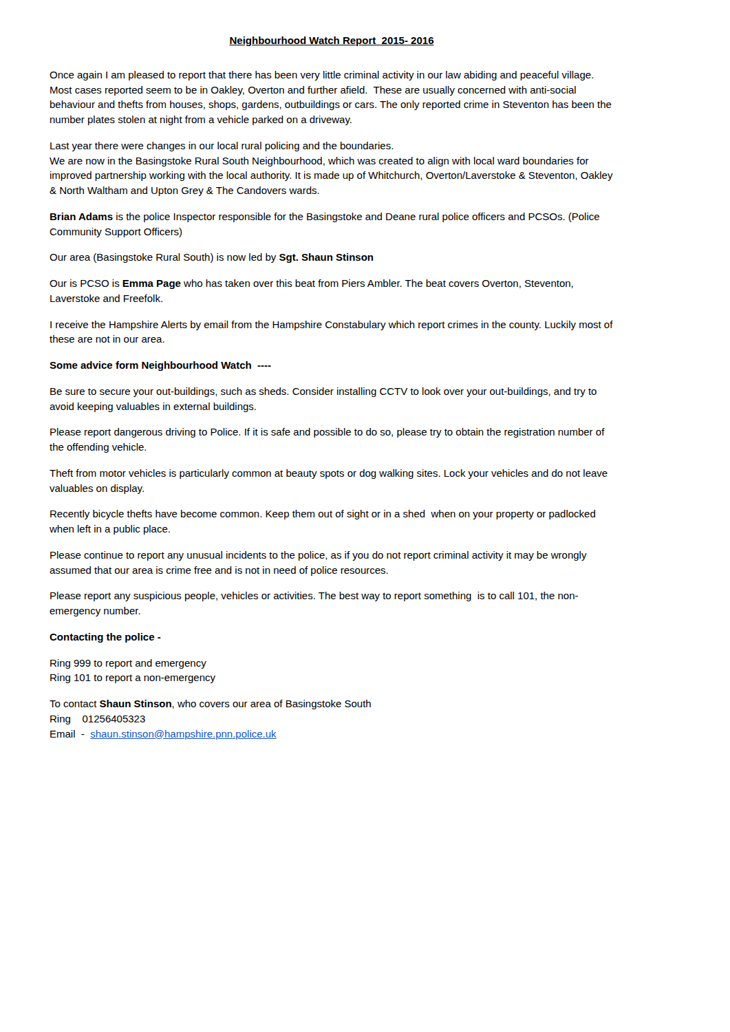Neighbourhood Watch Report 2015- 2016
Once again I am pleased to report that there has been very little criminal activity in our law abiding and peaceful village. Most cases reported seem to be in Oakley, Overton and further afield. These are usually concerned with anti-social behaviour and thefts from houses, shops, gardens, outbuildings or cars. The only reported crime in Steventon has been the number plates stolen at night from a vehicle parked on a driveway.
Last year there were changes in our local rural policing and the boundaries.
We are now in the Basingstoke Rural South Neighbourhood, which was created to align with local ward boundaries for improved partnership working with the local authority. It is made up of Whitchurch, Overton/Laverstoke & Steventon, Oakley & North Waltham and Upton Grey & The Candovers wards.
Brian Adams is the police Inspector responsible for the Basingstoke and Deane rural police officers and PCSOs. (Police Community Support Officers)
Our area (Basingstoke Rural South) is now led by Sgt. Shaun Stinson
Our is PCSO is Emma Page who has taken over this beat from Piers Ambler. The beat covers Overton, Steventon, Laverstoke and Freefolk.
I receive the Hampshire Alerts by email from the Hampshire Constabulary which report crimes in the county. Luckily most of these are not in our area.
Some advice form Neighbourhood Watch ----
Be sure to secure your out-buildings, such as sheds. Consider installing CCTV to look over your out-buildings, and try to avoid keeping valuables in external buildings.
Please report dangerous driving to Police. If it is safe and possible to do so, please try to obtain the registration number of the offending vehicle.
Theft from motor vehicles is particularly common at beauty spots or dog walking sites. Lock your vehicles and do not leave valuables on display.
Recently bicycle thefts have become common. Keep them out of sight or in a shed when on your property or padlocked when left in a public place.
Please continue to report any unusual incidents to the police, as if you do not report criminal activity it may be wrongly assumed that our area is crime free and is not in need of police resources.
Please report any suspicious people, vehicles or activities. The best way to report something is to call 101, the non-emergency number.
Contacting the police -
Ring 999 to report and emergency
Ring 101 to report a non-emergency
To contact Shaun Stinson, who covers our area of Basingstoke South
Ring 01256405323
Email - shaun.stinson@hampshire.pnn.police.uk